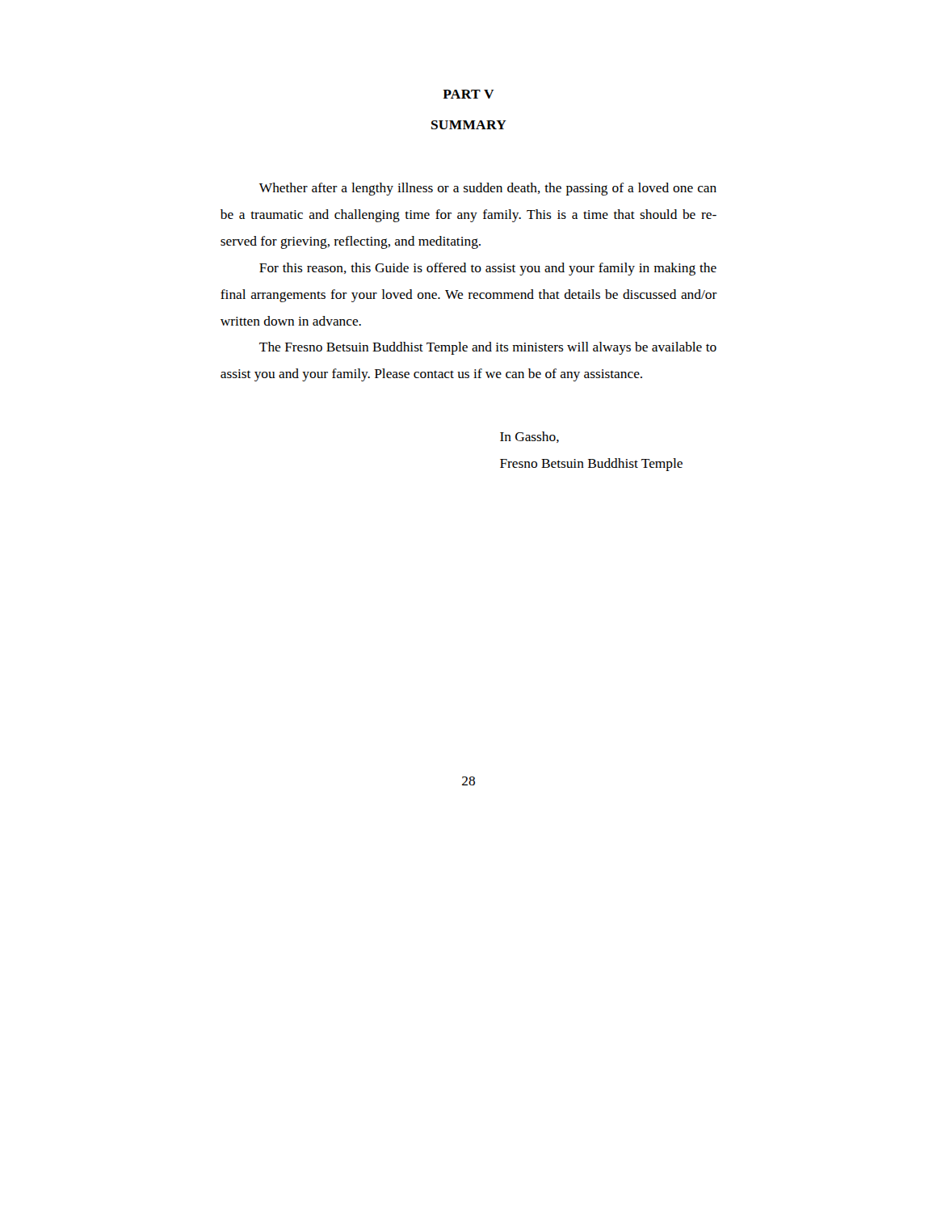PART V
SUMMARY
Whether after a lengthy illness or a sudden death, the passing of a loved one can be a traumatic and challenging time for any family. This is a time that should be reserved for grieving, reflecting, and meditating.
For this reason, this Guide is offered to assist you and your family in making the final arrangements for your loved one. We recommend that details be discussed and/or written down in advance.
The Fresno Betsuin Buddhist Temple and its ministers will always be available to assist you and your family. Please contact us if we can be of any assistance.
In Gassho,
Fresno Betsuin Buddhist Temple
28